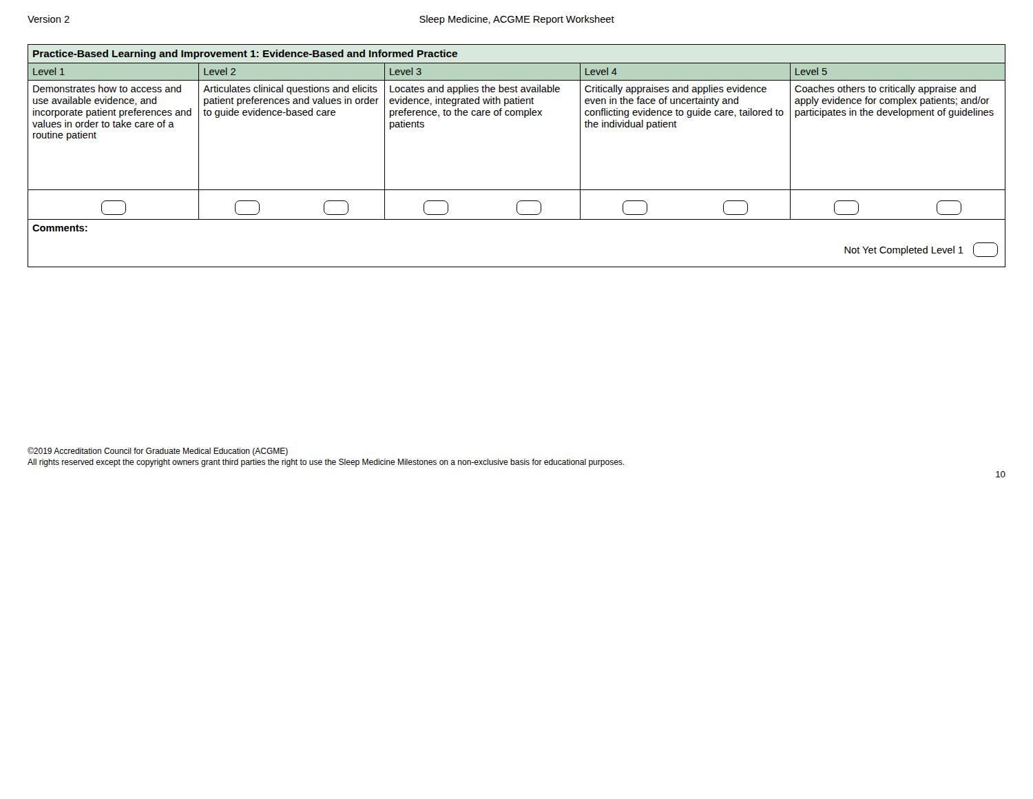Version 2
Sleep Medicine, ACGME Report Worksheet
| Practice-Based Learning and Improvement 1: Evidence-Based and Informed Practice |
| Level 1 | Level 2 | Level 3 | Level 4 | Level 5 |
| Demonstrates how to access and use available evidence, and incorporate patient preferences and values in order to take care of a routine patient | Articulates clinical questions and elicits patient preferences and values in order to guide evidence-based care | Locates and applies the best available evidence, integrated with patient preference, to the care of complex patients | Critically appraises and applies evidence even in the face of uncertainty and conflicting evidence to guide care, tailored to the individual patient | Coaches others to critically appraise and apply evidence for complex patients; and/or participates in the development of guidelines |
| Comments: Not Yet Completed Level 1 |
©2019 Accreditation Council for Graduate Medical Education (ACGME)
All rights reserved except the copyright owners grant third parties the right to use the Sleep Medicine Milestones on a non-exclusive basis for educational purposes.
10